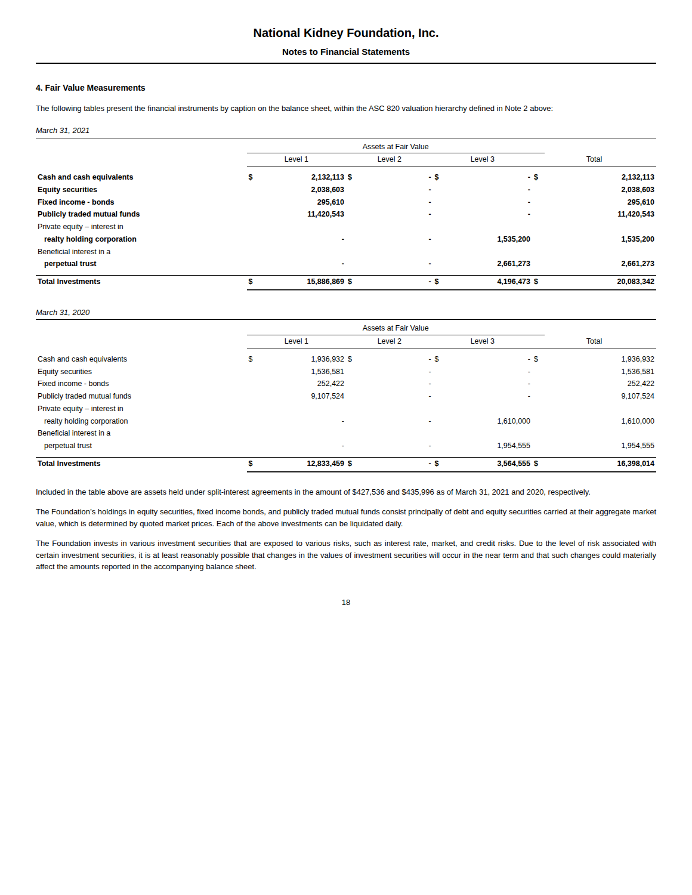National Kidney Foundation, Inc.
Notes to Financial Statements
4. Fair Value Measurements
The following tables present the financial instruments by caption on the balance sheet, within the ASC 820 valuation hierarchy defined in Note 2 above:
March 31, 2021
| | Assets at Fair Value | |
| | Level 1 | Level 2 | Level 3 | Total |
| Cash and cash equivalents | $ | 2,132,113 | $ | - | $ | - | $ | 2,132,113 |
| Equity securities | | 2,038,603 | | - | | - | | 2,038,603 |
| Fixed income - bonds | | 295,610 | | - | | - | | 295,610 |
| Publicly traded mutual funds | | 11,420,543 | | - | | - | | 11,420,543 |
| Private equity – interest in | |
| realty holding corporation | | - | | - | | 1,535,200 | | 1,535,200 |
| Beneficial interest in a | |
| perpetual trust | | - | | - | | 2,661,273 | | 2,661,273 |
| Total Investments | $ | 15,886,869 | $ | - | $ | 4,196,473 | $ | 20,083,342 |
March 31, 2020
| | Assets at Fair Value | |
| | Level 1 | Level 2 | Level 3 | Total |
| Cash and cash equivalents | $ | 1,936,932 | $ | - | $ | - | $ | 1,936,932 |
| Equity securities | | 1,536,581 | | - | | - | | 1,536,581 |
| Fixed income - bonds | | 252,422 | | - | | - | | 252,422 |
| Publicly traded mutual funds | | 9,107,524 | | - | | - | | 9,107,524 |
| Private equity – interest in | |
| realty holding corporation | | - | | - | | 1,610,000 | | 1,610,000 |
| Beneficial interest in a | |
| perpetual trust | | - | | - | | 1,954,555 | | 1,954,555 |
| Total Investments | $ | 12,833,459 | $ | - | $ | 3,564,555 | $ | 16,398,014 |
Included in the table above are assets held under split-interest agreements in the amount of $427,536 and $435,996 as of March 31, 2021 and 2020, respectively.
The Foundation’s holdings in equity securities, fixed income bonds, and publicly traded mutual funds consist principally of debt and equity securities carried at their aggregate market value, which is determined by quoted market prices. Each of the above investments can be liquidated daily.
The Foundation invests in various investment securities that are exposed to various risks, such as interest rate, market, and credit risks. Due to the level of risk associated with certain investment securities, it is at least reasonably possible that changes in the values of investment securities will occur in the near term and that such changes could materially affect the amounts reported in the accompanying balance sheet.
18